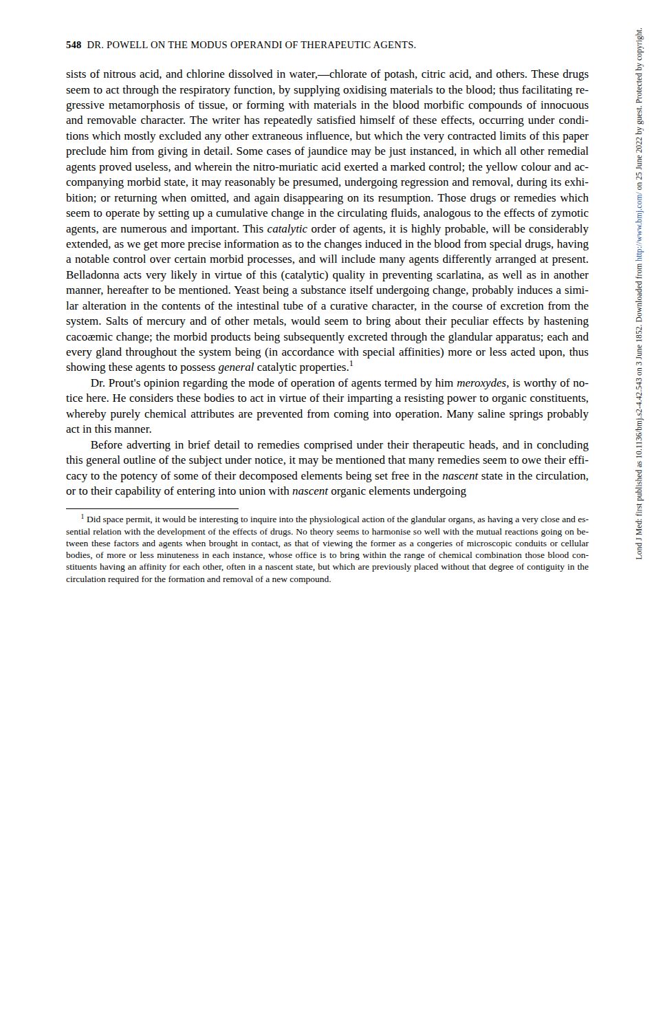Lond J Med: first published as 10.1136/bmj.s2-4.42.543 on 3 June 1852. Downloaded from http://www.bmj.com/ on 25 June 2022 by guest. Protected by copyright.
548 DR. POWELL ON THE MODUS OPERANDI OF THERAPEUTIC AGENTS.
sists of nitrous acid, and chlorine dissolved in water,—chlorate of potash, citric acid, and others. These drugs seem to act through the respiratory function, by supplying oxidising materials to the blood; thus facilitating regressive metamorphosis of tissue, or forming with materials in the blood morbific compounds of innocuous and removable character. The writer has repeatedly satisfied himself of these effects, occurring under conditions which mostly excluded any other extraneous influence, but which the very contracted limits of this paper preclude him from giving in detail. Some cases of jaundice may be just instanced, in which all other remedial agents proved useless, and wherein the nitro-muriatic acid exerted a marked control; the yellow colour and accompanying morbid state, it may reasonably be presumed, undergoing regression and removal, during its exhibition; or returning when omitted, and again disappearing on its resumption. Those drugs or remedies which seem to operate by setting up a cumulative change in the circulating fluids, analogous to the effects of zymotic agents, are numerous and important. This catalytic order of agents, it is highly probable, will be considerably extended, as we get more precise information as to the changes induced in the blood from special drugs, having a notable control over certain morbid processes, and will include many agents differently arranged at present. Belladonna acts very likely in virtue of this (catalytic) quality in preventing scarlatina, as well as in another manner, hereafter to be mentioned. Yeast being a substance itself undergoing change, probably induces a similar alteration in the contents of the intestinal tube of a curative character, in the course of excretion from the system. Salts of mercury and of other metals, would seem to bring about their peculiar effects by hastening cacoæmic change; the morbid products being subsequently excreted through the glandular apparatus; each and every gland throughout the system being (in accordance with special affinities) more or less acted upon, thus showing these agents to possess general catalytic properties.1
Dr. Prout's opinion regarding the mode of operation of agents termed by him meroxydes, is worthy of notice here. He considers these bodies to act in virtue of their imparting a resisting power to organic constituents, whereby purely chemical attributes are prevented from coming into operation. Many saline springs probably act in this manner.
Before adverting in brief detail to remedies comprised under their therapeutic heads, and in concluding this general outline of the subject under notice, it may be mentioned that many remedies seem to owe their efficacy to the potency of some of their decomposed elements being set free in the nascent state in the circulation, or to their capability of entering into union with nascent organic elements undergoing
1 Did space permit, it would be interesting to inquire into the physiological action of the glandular organs, as having a very close and essential relation with the development of the effects of drugs. No theory seems to harmonise so well with the mutual reactions going on between these factors and agents when brought in contact, as that of viewing the former as a congeries of microscopic conduits or cellular bodies, of more or less minuteness in each instance, whose office is to bring within the range of chemical combination those blood constituents having an affinity for each other, often in a nascent state, but which are previously placed without that degree of contiguity in the circulation required for the formation and removal of a new compound.